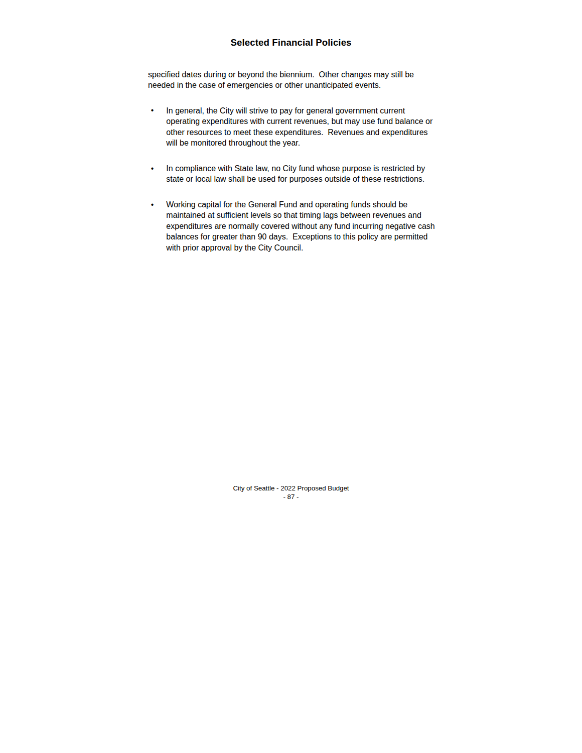Selected Financial Policies
specified dates during or beyond the biennium. Other changes may still be needed in the case of emergencies or other unanticipated events.
In general, the City will strive to pay for general government current operating expenditures with current revenues, but may use fund balance or other resources to meet these expenditures. Revenues and expenditures will be monitored throughout the year.
In compliance with State law, no City fund whose purpose is restricted by state or local law shall be used for purposes outside of these restrictions.
Working capital for the General Fund and operating funds should be maintained at sufficient levels so that timing lags between revenues and expenditures are normally covered without any fund incurring negative cash balances for greater than 90 days. Exceptions to this policy are permitted with prior approval by the City Council.
City of Seattle - 2022 Proposed Budget
- 87 -